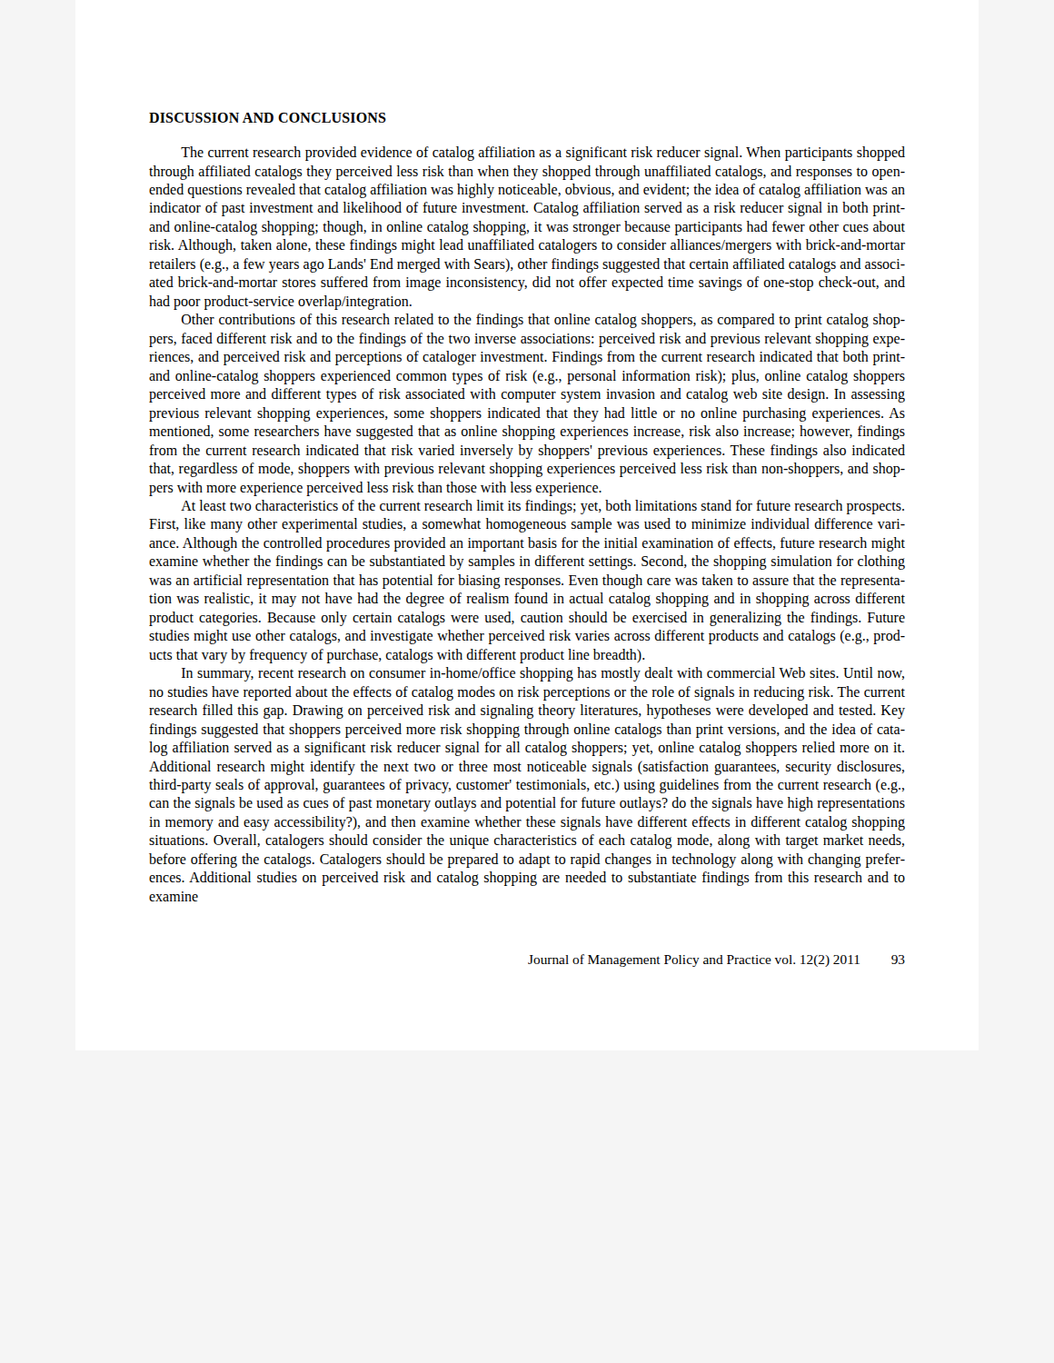DISCUSSION AND CONCLUSIONS
The current research provided evidence of catalog affiliation as a significant risk reducer signal. When participants shopped through affiliated catalogs they perceived less risk than when they shopped through unaffiliated catalogs, and responses to open-ended questions revealed that catalog affiliation was highly noticeable, obvious, and evident; the idea of catalog affiliation was an indicator of past investment and likelihood of future investment. Catalog affiliation served as a risk reducer signal in both print- and online-catalog shopping; though, in online catalog shopping, it was stronger because participants had fewer other cues about risk. Although, taken alone, these findings might lead unaffiliated catalogers to consider alliances/mergers with brick-and-mortar retailers (e.g., a few years ago Lands' End merged with Sears), other findings suggested that certain affiliated catalogs and associated brick-and-mortar stores suffered from image inconsistency, did not offer expected time savings of one-stop check-out, and had poor product-service overlap/integration.
Other contributions of this research related to the findings that online catalog shoppers, as compared to print catalog shoppers, faced different risk and to the findings of the two inverse associations: perceived risk and previous relevant shopping experiences, and perceived risk and perceptions of cataloger investment. Findings from the current research indicated that both print- and online-catalog shoppers experienced common types of risk (e.g., personal information risk); plus, online catalog shoppers perceived more and different types of risk associated with computer system invasion and catalog web site design. In assessing previous relevant shopping experiences, some shoppers indicated that they had little or no online purchasing experiences. As mentioned, some researchers have suggested that as online shopping experiences increase, risk also increase; however, findings from the current research indicated that risk varied inversely by shoppers' previous experiences. These findings also indicated that, regardless of mode, shoppers with previous relevant shopping experiences perceived less risk than non-shoppers, and shoppers with more experience perceived less risk than those with less experience.
At least two characteristics of the current research limit its findings; yet, both limitations stand for future research prospects. First, like many other experimental studies, a somewhat homogeneous sample was used to minimize individual difference variance. Although the controlled procedures provided an important basis for the initial examination of effects, future research might examine whether the findings can be substantiated by samples in different settings. Second, the shopping simulation for clothing was an artificial representation that has potential for biasing responses. Even though care was taken to assure that the representation was realistic, it may not have had the degree of realism found in actual catalog shopping and in shopping across different product categories. Because only certain catalogs were used, caution should be exercised in generalizing the findings. Future studies might use other catalogs, and investigate whether perceived risk varies across different products and catalogs (e.g., products that vary by frequency of purchase, catalogs with different product line breadth).
In summary, recent research on consumer in-home/office shopping has mostly dealt with commercial Web sites. Until now, no studies have reported about the effects of catalog modes on risk perceptions or the role of signals in reducing risk. The current research filled this gap. Drawing on perceived risk and signaling theory literatures, hypotheses were developed and tested. Key findings suggested that shoppers perceived more risk shopping through online catalogs than print versions, and the idea of catalog affiliation served as a significant risk reducer signal for all catalog shoppers; yet, online catalog shoppers relied more on it. Additional research might identify the next two or three most noticeable signals (satisfaction guarantees, security disclosures, third-party seals of approval, guarantees of privacy, customer' testimonials, etc.) using guidelines from the current research (e.g., can the signals be used as cues of past monetary outlays and potential for future outlays? do the signals have high representations in memory and easy accessibility?), and then examine whether these signals have different effects in different catalog shopping situations. Overall, catalogers should consider the unique characteristics of each catalog mode, along with target market needs, before offering the catalogs. Catalogers should be prepared to adapt to rapid changes in technology along with changing preferences. Additional studies on perceived risk and catalog shopping are needed to substantiate findings from this research and to examine
Journal of Management Policy and Practice vol. 12(2) 201193